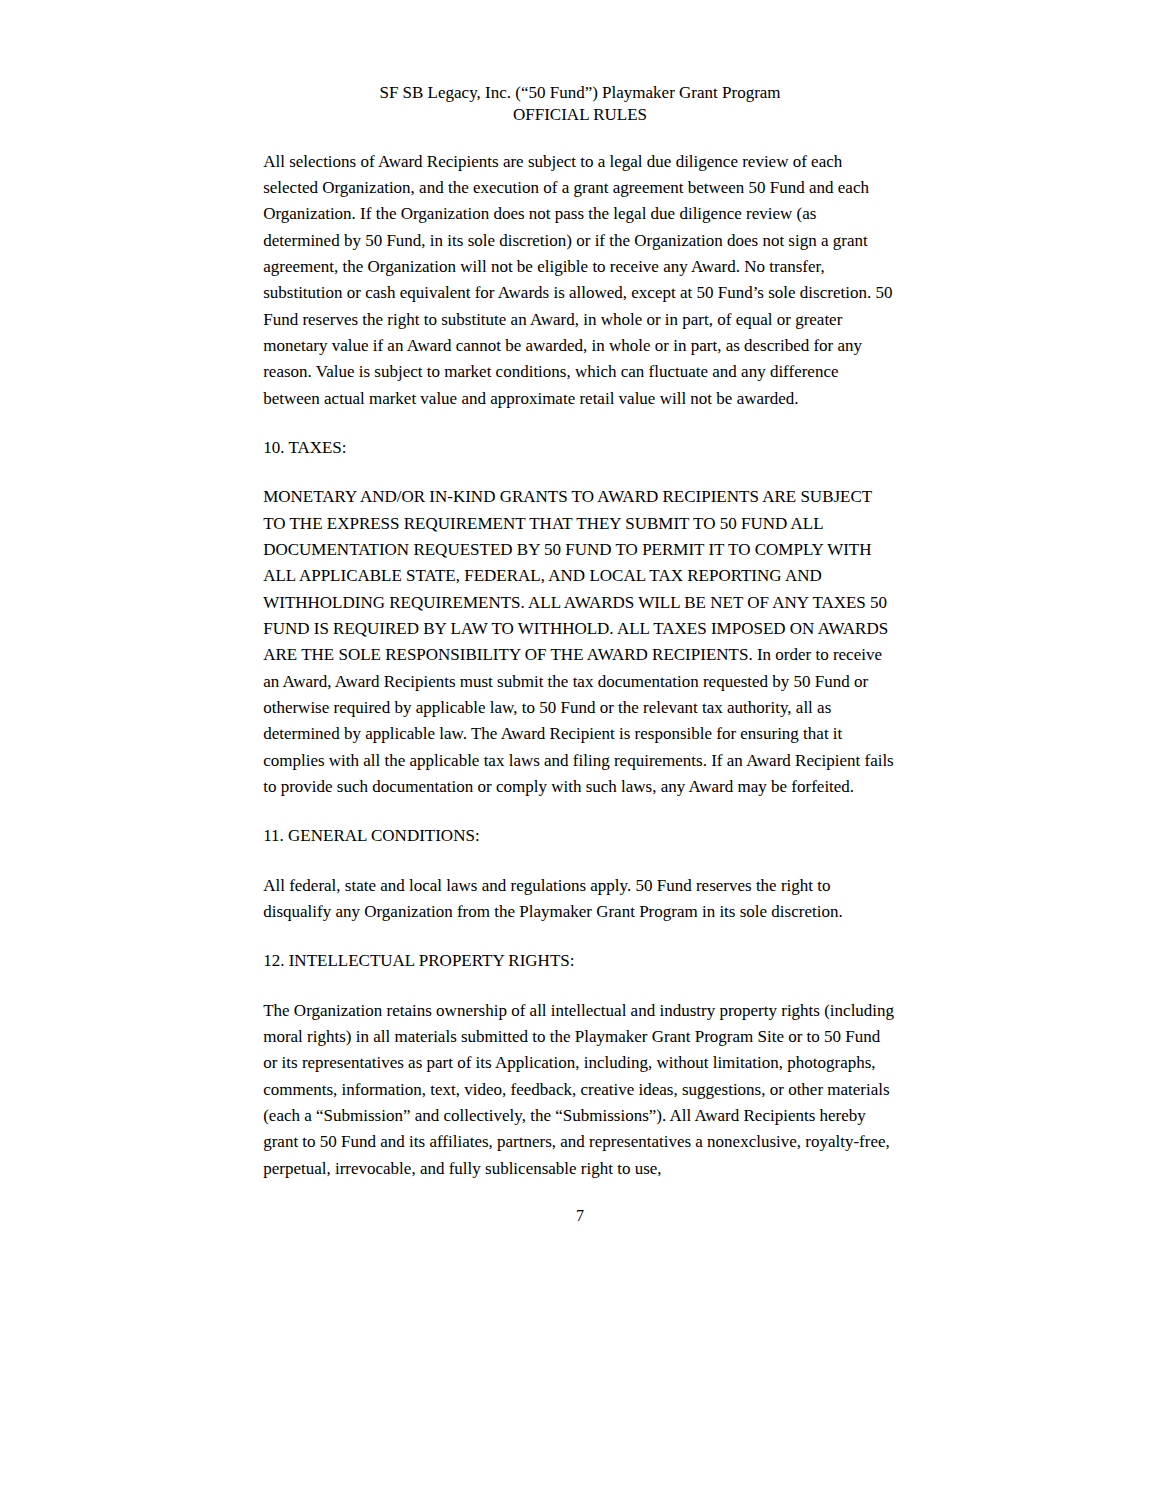SF SB Legacy, Inc. (“50 Fund”) Playmaker Grant Program OFFICIAL RULES
All selections of Award Recipients are subject to a legal due diligence review of each selected Organization, and the execution of a grant agreement between 50 Fund and each Organization. If the Organization does not pass the legal due diligence review (as determined by 50 Fund, in its sole discretion) or if the Organization does not sign a grant agreement, the Organization will not be eligible to receive any Award. No transfer, substitution or cash equivalent for Awards is allowed, except at 50 Fund’s sole discretion. 50 Fund reserves the right to substitute an Award, in whole or in part, of equal or greater monetary value if an Award cannot be awarded, in whole or in part, as described for any reason. Value is subject to market conditions, which can fluctuate and any difference between actual market value and approximate retail value will not be awarded.
10. TAXES:
Monetary and/or in-kind grants to Award Recipients are subject to the express requirement that they submit to 50 Fund all documentation requested by 50 Fund to permit it to comply with all applicable state, federal, and local tax reporting and withholding requirements. All Awards will be net of any taxes 50 Fund is required by law to withhold. All taxes imposed on Awards are the sole responsibility of the Award Recipients. In order to receive an Award, Award Recipients must submit the tax documentation requested by 50 Fund or otherwise required by applicable law, to 50 Fund or the relevant tax authority, all as determined by applicable law. The Award Recipient is responsible for ensuring that it complies with all the applicable tax laws and filing requirements. If an Award Recipient fails to provide such documentation or comply with such laws, any Award may be forfeited.
11. GENERAL CONDITIONS:
All federal, state and local laws and regulations apply. 50 Fund reserves the right to disqualify any Organization from the Playmaker Grant Program in its sole discretion.
12. INTELLECTUAL PROPERTY RIGHTS:
The Organization retains ownership of all intellectual and industry property rights (including moral rights) in all materials submitted to the Playmaker Grant Program Site or to 50 Fund or its representatives as part of its Application, including, without limitation, photographs, comments, information, text, video, feedback, creative ideas, suggestions, or other materials (each a “Submission” and collectively, the “Submissions”). All Award Recipients hereby grant to 50 Fund and its affiliates, partners, and representatives a nonexclusive, royalty-free, perpetual, irrevocable, and fully sublicensable right to use,
7